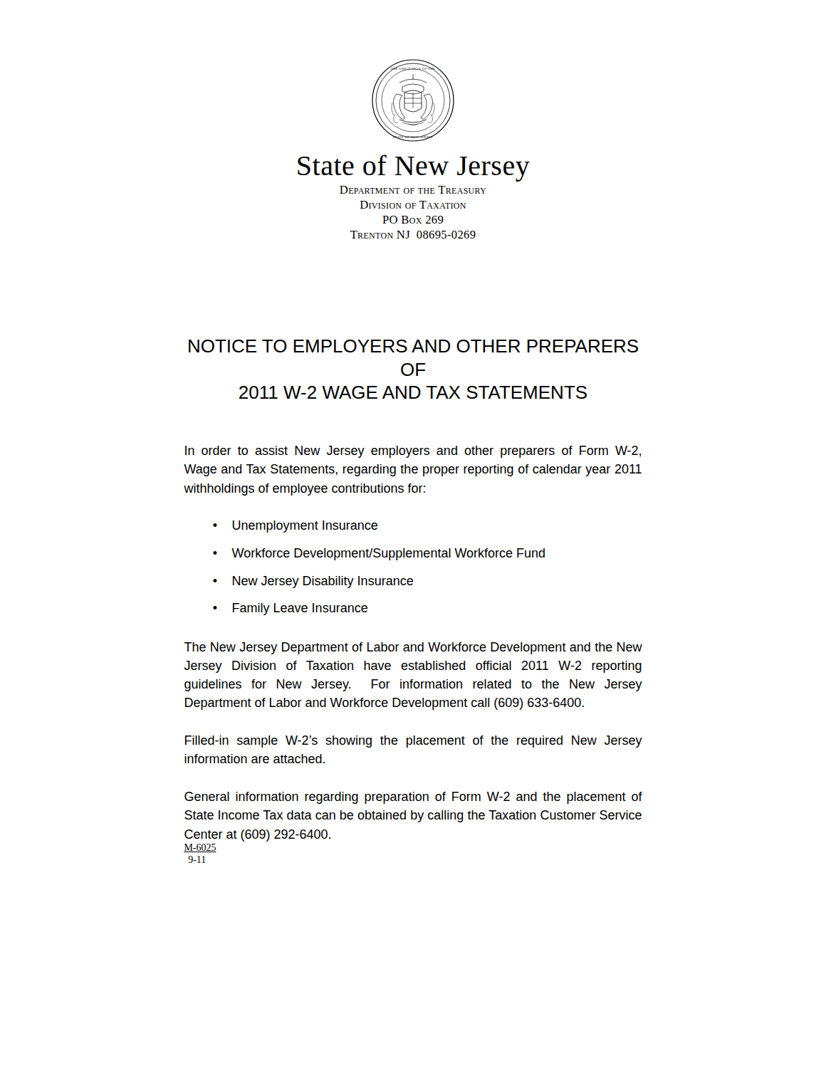THE GREAT SEAL OF THE STATE OF NEW JERSEY
State of New Jersey
Department of the Treasury
Division of Taxation
PO Box 269
Trenton NJ 08695-0269
NOTICE TO EMPLOYERS AND OTHER PREPARERS
OF
2011 W-2 WAGE AND TAX STATEMENTS
In order to assist New Jersey employers and other preparers of Form W-2, Wage and Tax Statements, regarding the proper reporting of calendar year 2011 withholdings of employee contributions for:
Unemployment Insurance
Workforce Development/Supplemental Workforce Fund
New Jersey Disability Insurance
Family Leave Insurance
The New Jersey Department of Labor and Workforce Development and the New Jersey Division of Taxation have established official 2011 W-2 reporting guidelines for New Jersey. For information related to the New Jersey Department of Labor and Workforce Development call (609) 633-6400.
Filled-in sample W-2’s showing the placement of the required New Jersey information are attached.
General information regarding preparation of Form W-2 and the placement of State Income Tax data can be obtained by calling the Taxation Customer Service Center at (609) 292-6400.
M-6025
9-11